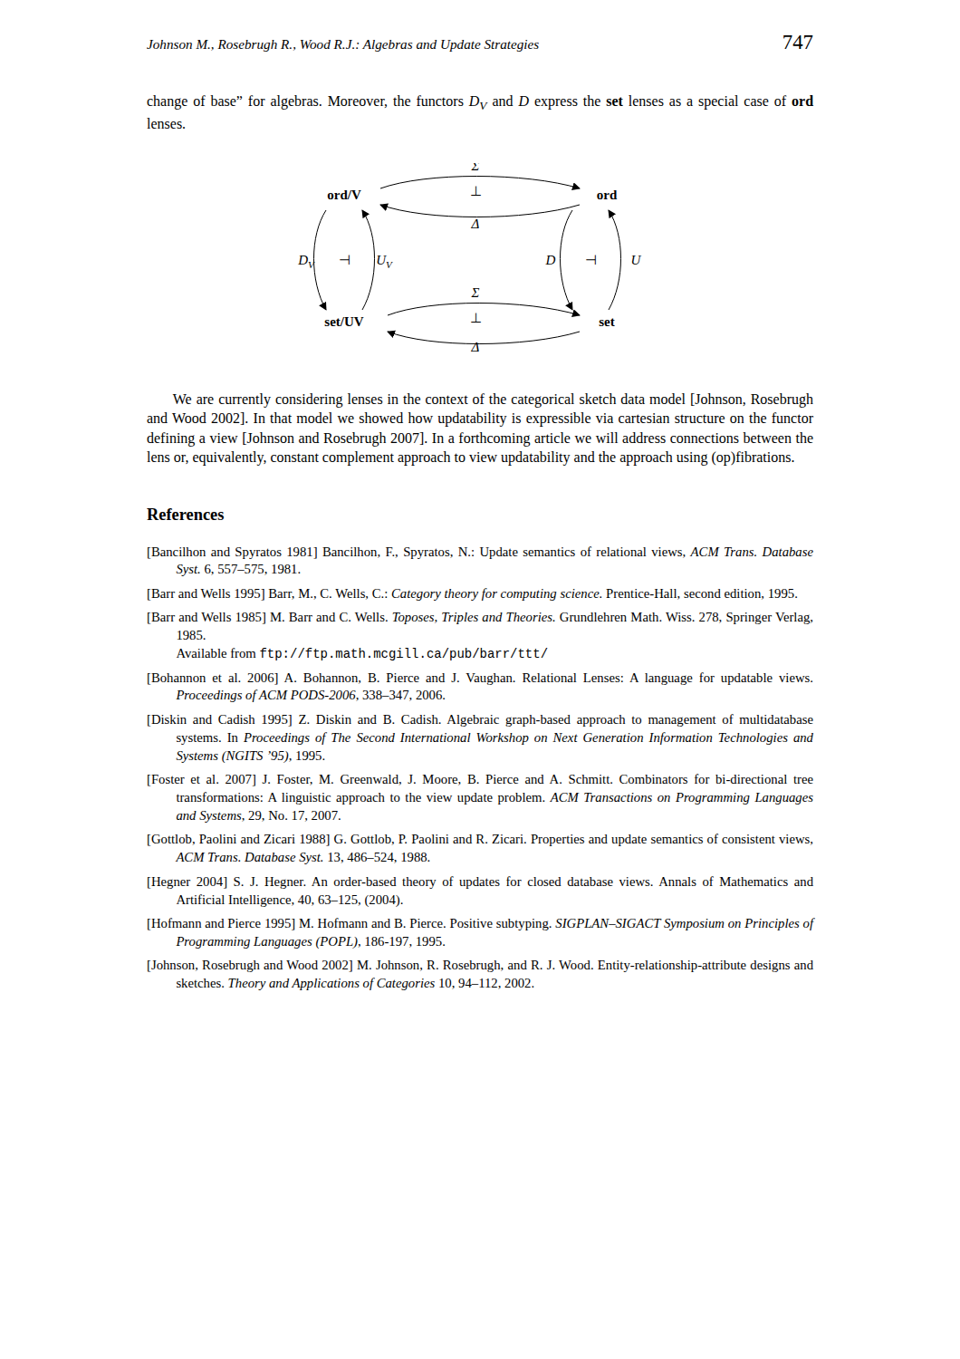Johnson M., Rosebrugh R., Wood R.J.: Algebras and Update Strategies 747
change of base” for algebras. Moreover, the functors DV and D express the set lenses as a special case of ord lenses.
ord/V ord set/UV set Σ ⊥ Δ DV ⊣ UV D ⊣ U Σ ⊥ Δ
We are currently considering lenses in the context of the categorical sketch data model [Johnson, Rosebrugh and Wood 2002]. In that model we showed how updatability is expressible via cartesian structure on the functor defining a view [Johnson and Rosebrugh 2007]. In a forthcoming article we will address connections between the lens or, equivalently, constant complement approach to view updatability and the approach using (op)fibrations.
References
[Bancilhon and Spyratos 1981] Bancilhon, F., Spyratos, N.: Update semantics of relational views, ACM Trans. Database Syst. 6, 557–575, 1981.
[Barr and Wells 1995] Barr, M., C. Wells, C.: Category theory for computing science. Prentice-Hall, second edition, 1995.
[Barr and Wells 1985] M. Barr and C. Wells. Toposes, Triples and Theories. Grundlehren Math. Wiss. 278, Springer Verlag, 1985.
Available from ftp://ftp.math.mcgill.ca/pub/barr/ttt/
[Bohannon et al. 2006] A. Bohannon, B. Pierce and J. Vaughan. Relational Lenses: A language for updatable views. Proceedings of ACM PODS-2006, 338–347, 2006.
[Diskin and Cadish 1995] Z. Diskin and B. Cadish. Algebraic graph-based approach to management of multidatabase systems. In Proceedings of The Second International Workshop on Next Generation Information Technologies and Systems (NGITS ’95), 1995.
[Foster et al. 2007] J. Foster, M. Greenwald, J. Moore, B. Pierce and A. Schmitt. Combinators for bi-directional tree transformations: A linguistic approach to the view update problem. ACM Transactions on Programming Languages and Systems, 29, No. 17, 2007.
[Gottlob, Paolini and Zicari 1988] G. Gottlob, P. Paolini and R. Zicari. Properties and update semantics of consistent views, ACM Trans. Database Syst. 13, 486–524, 1988.
[Hegner 2004] S. J. Hegner. An order-based theory of updates for closed database views. Annals of Mathematics and Artificial Intelligence, 40, 63–125, (2004).
[Hofmann and Pierce 1995] M. Hofmann and B. Pierce. Positive subtyping. SIGPLAN–SIGACT Symposium on Principles of Programming Languages (POPL), 186-197, 1995.
[Johnson, Rosebrugh and Wood 2002] M. Johnson, R. Rosebrugh, and R. J. Wood. Entity-relationship-attribute designs and sketches. Theory and Applications of Categories 10, 94–112, 2002.